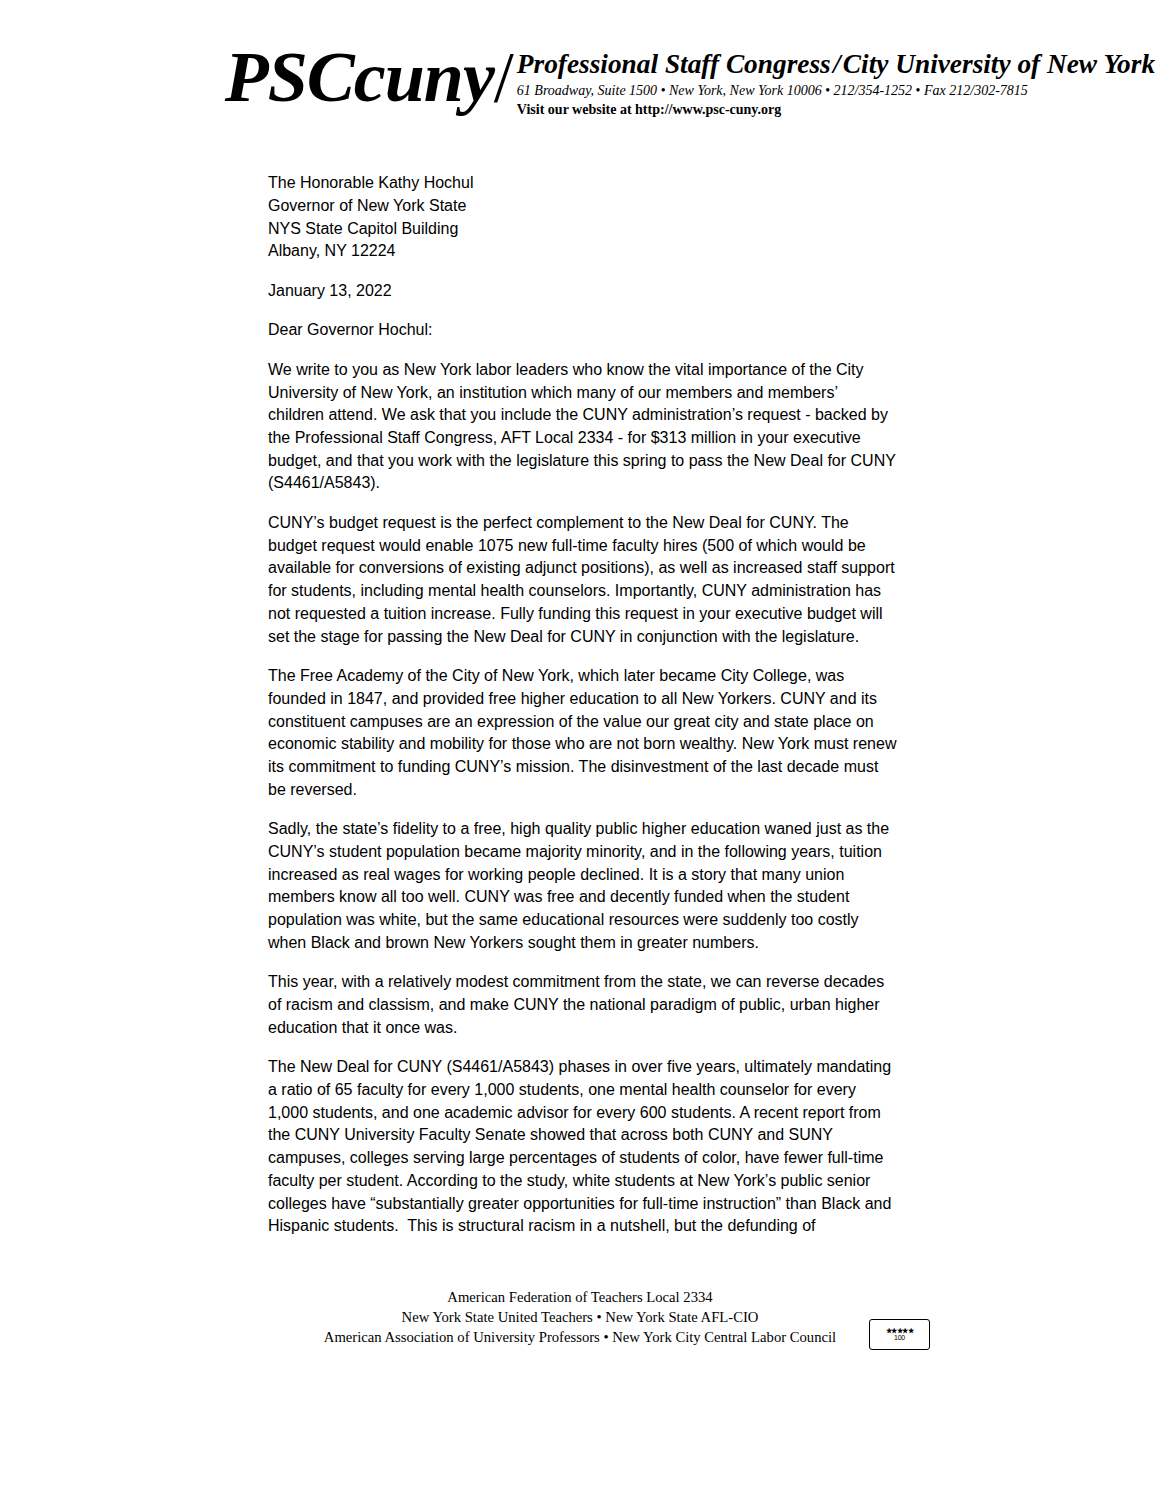PSCcuny/
Professional Staff Congress / City University of New York
61 Broadway, Suite 1500 • New York, New York 10006 • 212/354-1252 • Fax 212/302-7815
Visit our website at http://www.psc-cuny.org
The Honorable Kathy Hochul
Governor of New York State
NYS State Capitol Building
Albany, NY 12224
January 13, 2022
Dear Governor Hochul:
We write to you as New York labor leaders who know the vital importance of the City University of New York, an institution which many of our members and members’ children attend. We ask that you include the CUNY administration’s request - backed by the Professional Staff Congress, AFT Local 2334 - for $313 million in your executive budget, and that you work with the legislature this spring to pass the New Deal for CUNY (S4461/A5843).
CUNY’s budget request is the perfect complement to the New Deal for CUNY. The budget request would enable 1075 new full-time faculty hires (500 of which would be available for conversions of existing adjunct positions), as well as increased staff support for students, including mental health counselors. Importantly, CUNY administration has not requested a tuition increase. Fully funding this request in your executive budget will set the stage for passing the New Deal for CUNY in conjunction with the legislature.
The Free Academy of the City of New York, which later became City College, was founded in 1847, and provided free higher education to all New Yorkers. CUNY and its constituent campuses are an expression of the value our great city and state place on economic stability and mobility for those who are not born wealthy. New York must renew its commitment to funding CUNY’s mission. The disinvestment of the last decade must be reversed.
Sadly, the state’s fidelity to a free, high quality public higher education waned just as the CUNY’s student population became majority minority, and in the following years, tuition increased as real wages for working people declined. It is a story that many union members know all too well. CUNY was free and decently funded when the student population was white, but the same educational resources were suddenly too costly when Black and brown New Yorkers sought them in greater numbers.
This year, with a relatively modest commitment from the state, we can reverse decades of racism and classism, and make CUNY the national paradigm of public, urban higher education that it once was.
The New Deal for CUNY (S4461/A5843) phases in over five years, ultimately mandating a ratio of 65 faculty for every 1,000 students, one mental health counselor for every 1,000 students, and one academic advisor for every 600 students. A recent report from the CUNY University Faculty Senate showed that across both CUNY and SUNY campuses, colleges serving large percentages of students of color, have fewer full-time faculty per student. According to the study, white students at New York’s public senior colleges have “substantially greater opportunities for full-time instruction” than Black and Hispanic students. This is structural racism in a nutshell, but the defunding of
American Federation of Teachers Local 2334
New York State United Teachers • New York State AFL-CIO
American Association of University Professors • New York City Central Labor Council
★★★★★ 100